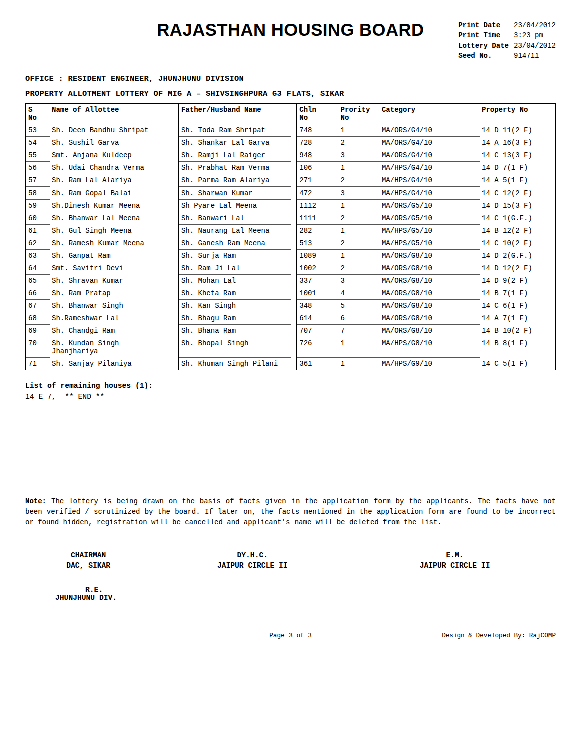RAJASTHAN HOUSING BOARD
| Print Date | 23/04/2012 |
| Print Time | 3:23 pm |
| Lottery Date | 23/04/2012 |
| Seed No. | 914711 |
OFFICE : RESIDENT ENGINEER, JHUNJHUNU DIVISION
PROPERTY ALLOTMENT LOTTERY OF MIG A – SHIVSINGHPURA G3 FLATS, SIKAR
| S No | Name of Allottee | Father/Husband Name | Chln No | Prority No | Category | Property No |
| --- | --- | --- | --- | --- | --- | --- |
| 53 | Sh. Deen Bandhu Shripat | Sh. Toda Ram Shripat | 748 | 1 | MA/ORS/G4/10 | 14 D 11(2 F) |
| 54 | Sh. Sushil Garva | Sh. Shankar Lal Garva | 728 | 2 | MA/ORS/G4/10 | 14 A 16(3 F) |
| 55 | Smt. Anjana Kuldeep | Sh. Ramji Lal Raiger | 948 | 3 | MA/ORS/G4/10 | 14 C 13(3 F) |
| 56 | Sh. Udai Chandra Verma | Sh. Prabhat Ram Verma | 106 | 1 | MA/HPS/G4/10 | 14 D 7(1 F) |
| 57 | Sh. Ram Lal Alariya | Sh. Parma Ram Alariya | 271 | 2 | MA/HPS/G4/10 | 14 A 5(1 F) |
| 58 | Sh. Ram Gopal Balai | Sh. Sharwan Kumar | 472 | 3 | MA/HPS/G4/10 | 14 C 12(2 F) |
| 59 | Sh.Dinesh Kumar Meena | Sh Pyare Lal Meena | 1112 | 1 | MA/ORS/G5/10 | 14 D 15(3 F) |
| 60 | Sh. Bhanwar Lal Meena | Sh. Banwari Lal | 1111 | 2 | MA/ORS/G5/10 | 14 C 1(G.F.) |
| 61 | Sh. Gul Singh Meena | Sh. Naurang Lal Meena | 282 | 1 | MA/HPS/G5/10 | 14 B 12(2 F) |
| 62 | Sh. Ramesh Kumar Meena | Sh. Ganesh Ram Meena | 513 | 2 | MA/HPS/G5/10 | 14 C 10(2 F) |
| 63 | Sh. Ganpat Ram | Sh. Surja Ram | 1089 | 1 | MA/ORS/G8/10 | 14 D 2(G.F.) |
| 64 | Smt. Savitri Devi | Sh. Ram Ji Lal | 1002 | 2 | MA/ORS/G8/10 | 14 D 12(2 F) |
| 65 | Sh. Shravan Kumar | Sh. Mohan Lal | 337 | 3 | MA/ORS/G8/10 | 14 D 9(2 F) |
| 66 | Sh. Ram Pratap | Sh. Kheta Ram | 1001 | 4 | MA/ORS/G8/10 | 14 B 7(1 F) |
| 67 | Sh. Bhanwar Singh | Sh. Kan Singh | 348 | 5 | MA/ORS/G8/10 | 14 C 6(1 F) |
| 68 | Sh.Rameshwar Lal | Sh. Bhagu Ram | 614 | 6 | MA/ORS/G8/10 | 14 A 7(1 F) |
| 69 | Sh. Chandgi Ram | Sh. Bhana Ram | 707 | 7 | MA/ORS/G8/10 | 14 B 10(2 F) |
| 70 | Sh. Kundan Singh Jhanjhariya | Sh. Bhopal Singh | 726 | 1 | MA/HPS/G8/10 | 14 B 8(1 F) |
| 71 | Sh. Sanjay Pilaniya | Sh. Khuman Singh Pilani | 361 | 1 | MA/HPS/G9/10 | 14 C 5(1 F) |
List of remaining houses (1):
14 E 7, ** END **
Note: The lottery is being drawn on the basis of facts given in the application form by the applicants. The facts have not been verified / scrutinized by the board. If later on, the facts mentioned in the application form are found to be incorrect or found hidden, registration will be cancelled and applicant's name will be deleted from the list.
| CHAIRMAN | DY.H.C. | E.M. |
| DAC, SIKAR | JAIPUR CIRCLE II | JAIPUR CIRCLE II |
R.E.
JHUNJHUNU DIV.
Page 3 of 3
Design & Developed By: RajCOMP